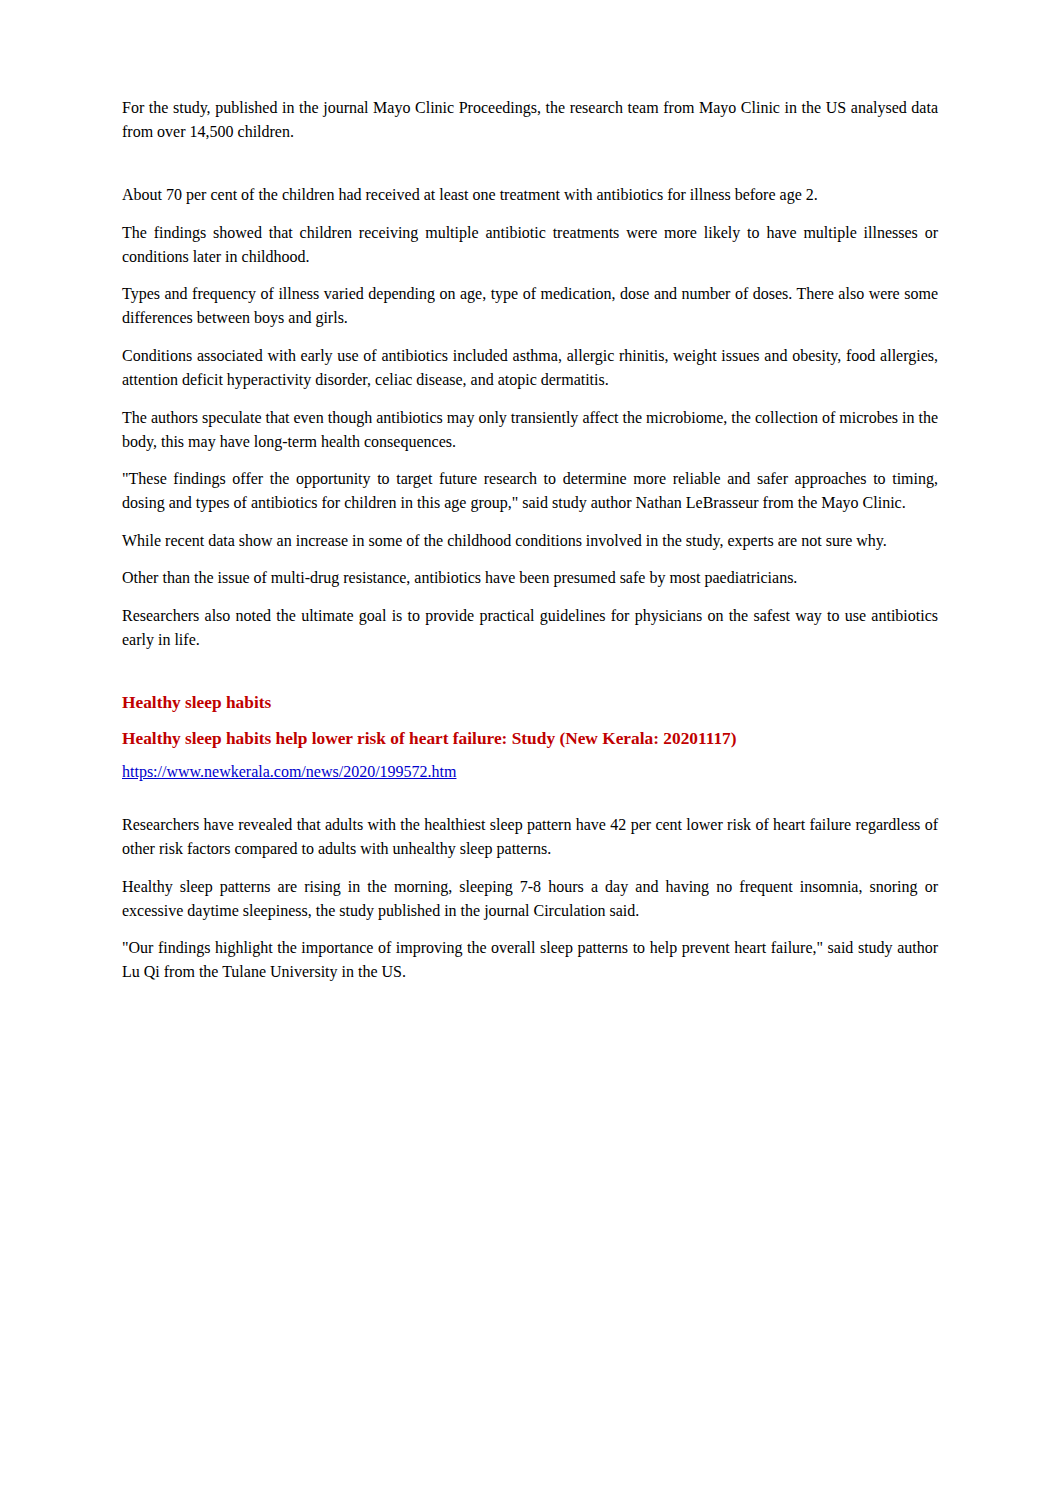For the study, published in the journal Mayo Clinic Proceedings, the research team from Mayo Clinic in the US analysed data from over 14,500 children.
About 70 per cent of the children had received at least one treatment with antibiotics for illness before age 2.
The findings showed that children receiving multiple antibiotic treatments were more likely to have multiple illnesses or conditions later in childhood.
Types and frequency of illness varied depending on age, type of medication, dose and number of doses. There also were some differences between boys and girls.
Conditions associated with early use of antibiotics included asthma, allergic rhinitis, weight issues and obesity, food allergies, attention deficit hyperactivity disorder, celiac disease, and atopic dermatitis.
The authors speculate that even though antibiotics may only transiently affect the microbiome, the collection of microbes in the body, this may have long-term health consequences.
"These findings offer the opportunity to target future research to determine more reliable and safer approaches to timing, dosing and types of antibiotics for children in this age group," said study author Nathan LeBrasseur from the Mayo Clinic.
While recent data show an increase in some of the childhood conditions involved in the study, experts are not sure why.
Other than the issue of multi-drug resistance, antibiotics have been presumed safe by most paediatricians.
Researchers also noted the ultimate goal is to provide practical guidelines for physicians on the safest way to use antibiotics early in life.
Healthy sleep habits
Healthy sleep habits help lower risk of heart failure: Study (New Kerala: 20201117)
https://www.newkerala.com/news/2020/199572.htm
Researchers have revealed that adults with the healthiest sleep pattern have 42 per cent lower risk of heart failure regardless of other risk factors compared to adults with unhealthy sleep patterns.
Healthy sleep patterns are rising in the morning, sleeping 7-8 hours a day and having no frequent insomnia, snoring or excessive daytime sleepiness, the study published in the journal Circulation said.
"Our findings highlight the importance of improving the overall sleep patterns to help prevent heart failure," said study author Lu Qi from the Tulane University in the US.